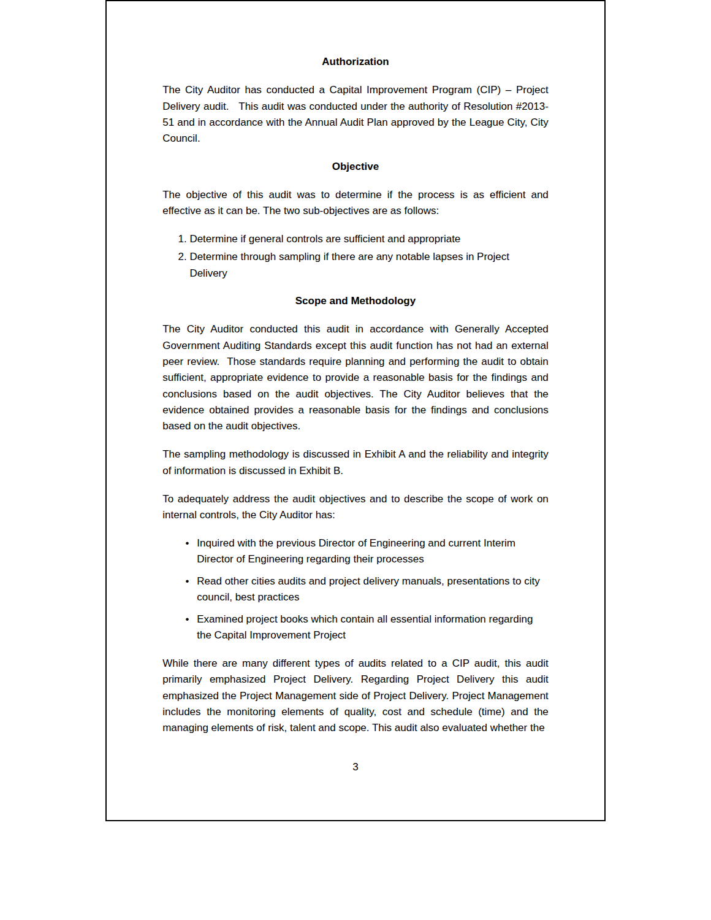Authorization
The City Auditor has conducted a Capital Improvement Program (CIP) – Project Delivery audit. This audit was conducted under the authority of Resolution #2013-51 and in accordance with the Annual Audit Plan approved by the League City, City Council.
Objective
The objective of this audit was to determine if the process is as efficient and effective as it can be. The two sub-objectives are as follows:
Determine if general controls are sufficient and appropriate
Determine through sampling if there are any notable lapses in Project Delivery
Scope and Methodology
The City Auditor conducted this audit in accordance with Generally Accepted Government Auditing Standards except this audit function has not had an external peer review. Those standards require planning and performing the audit to obtain sufficient, appropriate evidence to provide a reasonable basis for the findings and conclusions based on the audit objectives. The City Auditor believes that the evidence obtained provides a reasonable basis for the findings and conclusions based on the audit objectives.
The sampling methodology is discussed in Exhibit A and the reliability and integrity of information is discussed in Exhibit B.
To adequately address the audit objectives and to describe the scope of work on internal controls, the City Auditor has:
Inquired with the previous Director of Engineering and current Interim Director of Engineering regarding their processes
Read other cities audits and project delivery manuals, presentations to city council, best practices
Examined project books which contain all essential information regarding the Capital Improvement Project
While there are many different types of audits related to a CIP audit, this audit primarily emphasized Project Delivery. Regarding Project Delivery this audit emphasized the Project Management side of Project Delivery. Project Management includes the monitoring elements of quality, cost and schedule (time) and the managing elements of risk, talent and scope. This audit also evaluated whether the
3